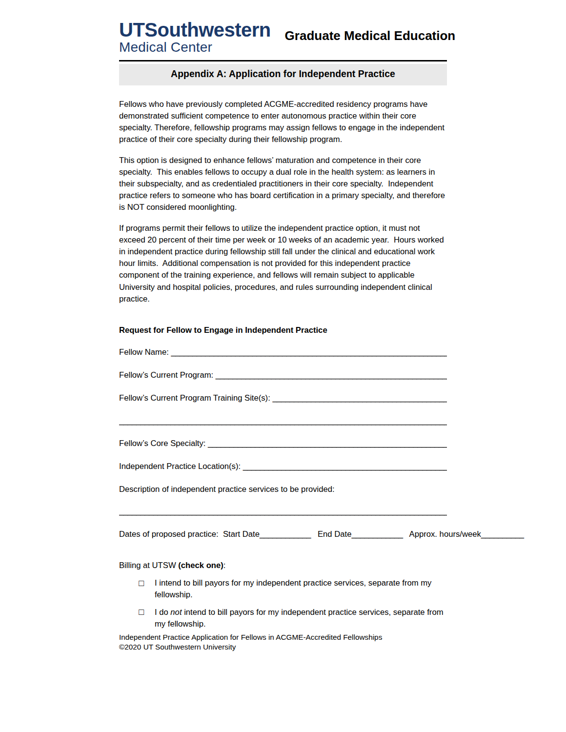UTSouthwestern
Medical Center
Graduate Medical Education
Appendix A: Application for Independent Practice
Fellows who have previously completed ACGME-accredited residency programs have demonstrated sufficient competence to enter autonomous practice within their core specialty. Therefore, fellowship programs may assign fellows to engage in the independent practice of their core specialty during their fellowship program.
This option is designed to enhance fellows’ maturation and competence in their core specialty. This enables fellows to occupy a dual role in the health system: as learners in their subspecialty, and as credentialed practitioners in their core specialty. Independent practice refers to someone who has board certification in a primary specialty, and therefore is NOT considered moonlighting.
If programs permit their fellows to utilize the independent practice option, it must not exceed 20 percent of their time per week or 10 weeks of an academic year. Hours worked in independent practice during fellowship still fall under the clinical and educational work hour limits. Additional compensation is not provided for this independent practice component of the training experience, and fellows will remain subject to applicable University and hospital policies, procedures, and rules surrounding independent clinical practice.
Request for Fellow to Engage in Independent Practice
Fellow Name: _______________________________________________________________________________________
Fellow’s Current Program: _______________________________________________________________________
Fellow’s Current Program Training Site(s): _______________________________________________________
_______________________________________________________________________________________________
Fellow’s Core Specialty: ________________________________________________________________________
Independent Practice Location(s): _________________________________________________________
Description of independent practice services to be provided:
_______________________________________________________________________________________________
Dates of proposed practice: Start Date____________ End Date____________ Approx. hours/week__________
Billing at UTSW (check one):
I intend to bill payors for my independent practice services, separate from my fellowship.
I do not intend to bill payors for my independent practice services, separate from my fellowship.
Independent Practice Application for Fellows in ACGME-Accredited Fellowships
©2020 UT Southwestern University